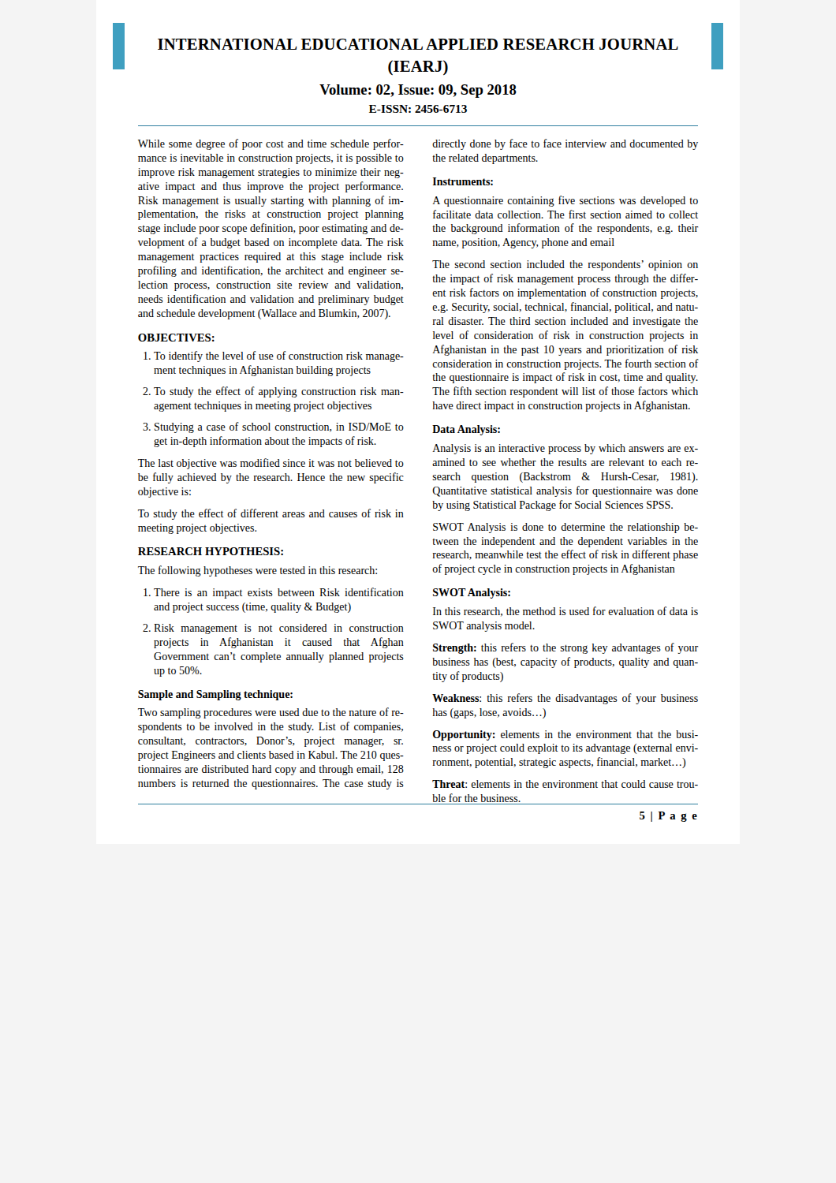INTERNATIONAL EDUCATIONAL APPLIED RESEARCH JOURNAL (IEARJ)
Volume: 02, Issue: 09, Sep 2018
E-ISSN: 2456-6713
While some degree of poor cost and time schedule performance is inevitable in construction projects, it is possible to improve risk management strategies to minimize their negative impact and thus improve the project performance. Risk management is usually starting with planning of implementation, the risks at construction project planning stage include poor scope definition, poor estimating and development of a budget based on incomplete data. The risk management practices required at this stage include risk profiling and identification, the architect and engineer selection process, construction site review and validation, needs identification and validation and preliminary budget and schedule development (Wallace and Blumkin, 2007).
OBJECTIVES:
To identify the level of use of construction risk management techniques in Afghanistan building projects
To study the effect of applying construction risk management techniques in meeting project objectives
Studying a case of school construction, in ISD/MoE to get in-depth information about the impacts of risk.
The last objective was modified since it was not believed to be fully achieved by the research. Hence the new specific objective is:
To study the effect of different areas and causes of risk in meeting project objectives.
RESEARCH HYPOTHESIS:
The following hypotheses were tested in this research:
There is an impact exists between Risk identification and project success (time, quality & Budget)
Risk management is not considered in construction projects in Afghanistan it caused that Afghan Government can’t complete annually planned projects up to 50%.
Sample and Sampling technique:
Two sampling procedures were used due to the nature of respondents to be involved in the study. List of companies, consultant, contractors, Donor’s, project manager, sr. project Engineers and clients based in Kabul. The 210 questionnaires are distributed hard copy and through email, 128 numbers is returned the questionnaires. The case study is directly done by face to face interview and documented by the related departments.
Instruments:
A questionnaire containing five sections was developed to facilitate data collection. The first section aimed to collect the background information of the respondents, e.g. their name, position, Agency, phone and email
The second section included the respondents’ opinion on the impact of risk management process through the different risk factors on implementation of construction projects, e.g. Security, social, technical, financial, political, and natural disaster. The third section included and investigate the level of consideration of risk in construction projects in Afghanistan in the past 10 years and prioritization of risk consideration in construction projects. The fourth section of the questionnaire is impact of risk in cost, time and quality. The fifth section respondent will list of those factors which have direct impact in construction projects in Afghanistan.
Data Analysis:
Analysis is an interactive process by which answers are examined to see whether the results are relevant to each research question (Backstrom & Hursh-Cesar, 1981). Quantitative statistical analysis for questionnaire was done by using Statistical Package for Social Sciences SPSS.
SWOT Analysis is done to determine the relationship between the independent and the dependent variables in the research, meanwhile test the effect of risk in different phase of project cycle in construction projects in Afghanistan
SWOT Analysis:
In this research, the method is used for evaluation of data is SWOT analysis model.
Strength: this refers to the strong key advantages of your business has (best, capacity of products, quality and quantity of products)
Weakness: this refers the disadvantages of your business has (gaps, lose, avoids…)
Opportunity: elements in the environment that the business or project could exploit to its advantage (external environment, potential, strategic aspects, financial, market…)
Threat: elements in the environment that could cause trouble for the business.
5 | P a g e